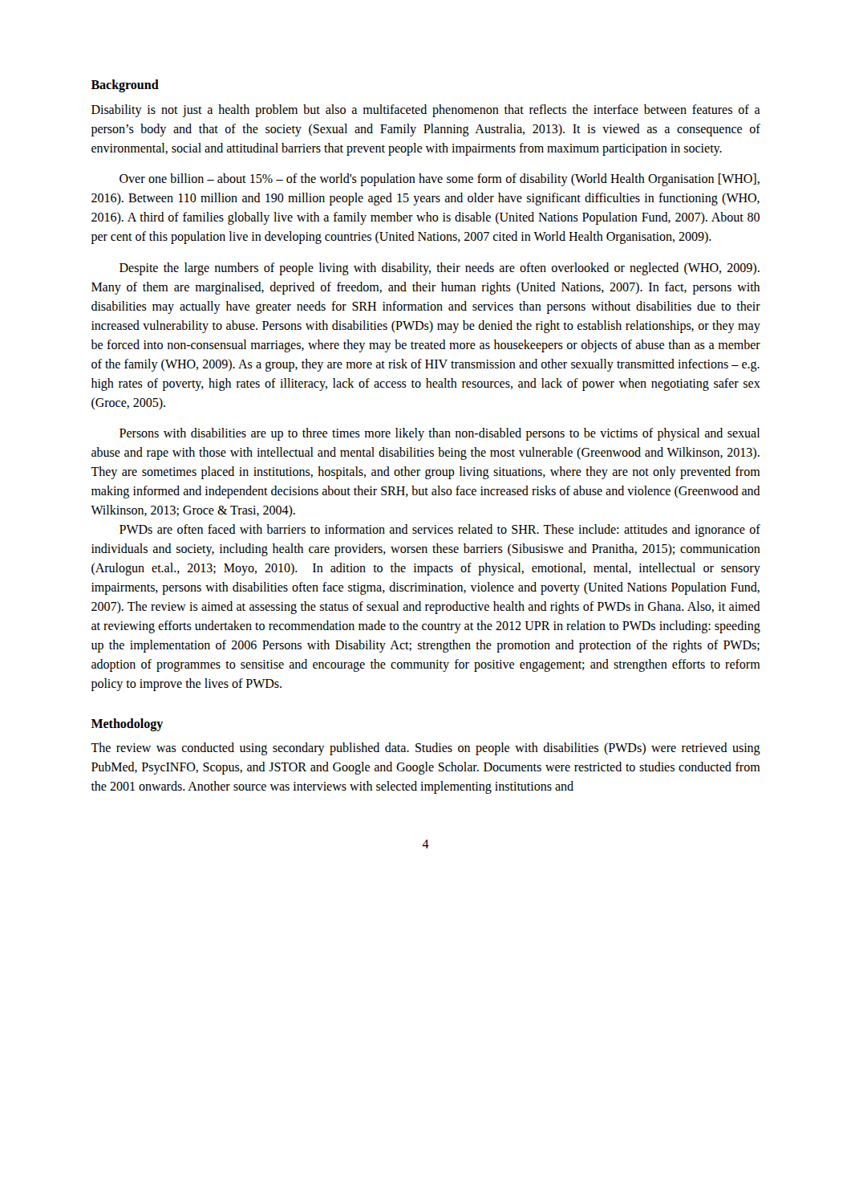Background
Disability is not just a health problem but also a multifaceted phenomenon that reflects the interface between features of a person’s body and that of the society (Sexual and Family Planning Australia, 2013). It is viewed as a consequence of environmental, social and attitudinal barriers that prevent people with impairments from maximum participation in society.
Over one billion – about 15% – of the world's population have some form of disability (World Health Organisation [WHO], 2016). Between 110 million and 190 million people aged 15 years and older have significant difficulties in functioning (WHO, 2016). A third of families globally live with a family member who is disable (United Nations Population Fund, 2007). About 80 per cent of this population live in developing countries (United Nations, 2007 cited in World Health Organisation, 2009).
Despite the large numbers of people living with disability, their needs are often overlooked or neglected (WHO, 2009). Many of them are marginalised, deprived of freedom, and their human rights (United Nations, 2007). In fact, persons with disabilities may actually have greater needs for SRH information and services than persons without disabilities due to their increased vulnerability to abuse. Persons with disabilities (PWDs) may be denied the right to establish relationships, or they may be forced into non-consensual marriages, where they may be treated more as housekeepers or objects of abuse than as a member of the family (WHO, 2009). As a group, they are more at risk of HIV transmission and other sexually transmitted infections – e.g. high rates of poverty, high rates of illiteracy, lack of access to health resources, and lack of power when negotiating safer sex (Groce, 2005).
Persons with disabilities are up to three times more likely than non-disabled persons to be victims of physical and sexual abuse and rape with those with intellectual and mental disabilities being the most vulnerable (Greenwood and Wilkinson, 2013). They are sometimes placed in institutions, hospitals, and other group living situations, where they are not only prevented from making informed and independent decisions about their SRH, but also face increased risks of abuse and violence (Greenwood and Wilkinson, 2013; Groce & Trasi, 2004).
PWDs are often faced with barriers to information and services related to SHR. These include: attitudes and ignorance of individuals and society, including health care providers, worsen these barriers (Sibusiswe and Pranitha, 2015); communication (Arulogun et.al., 2013; Moyo, 2010). In adition to the impacts of physical, emotional, mental, intellectual or sensory impairments, persons with disabilities often face stigma, discrimination, violence and poverty (United Nations Population Fund, 2007). The review is aimed at assessing the status of sexual and reproductive health and rights of PWDs in Ghana. Also, it aimed at reviewing efforts undertaken to recommendation made to the country at the 2012 UPR in relation to PWDs including: speeding up the implementation of 2006 Persons with Disability Act; strengthen the promotion and protection of the rights of PWDs; adoption of programmes to sensitise and encourage the community for positive engagement; and strengthen efforts to reform policy to improve the lives of PWDs.
Methodology
The review was conducted using secondary published data. Studies on people with disabilities (PWDs) were retrieved using PubMed, PsycINFO, Scopus, and JSTOR and Google and Google Scholar. Documents were restricted to studies conducted from the 2001 onwards. Another source was interviews with selected implementing institutions and
4